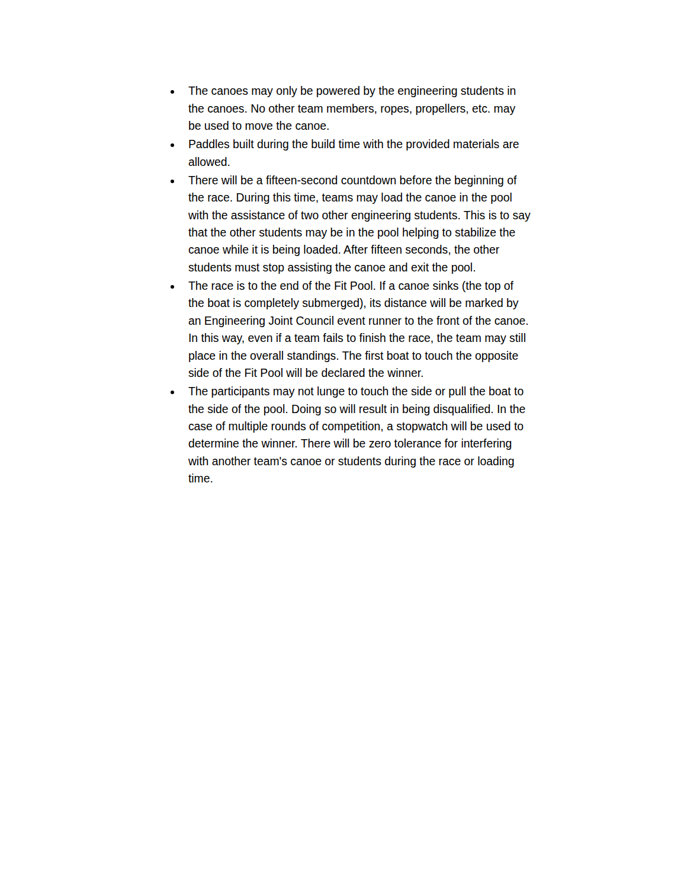The canoes may only be powered by the engineering students in the canoes. No other team members, ropes, propellers, etc. may be used to move the canoe.
Paddles built during the build time with the provided materials are allowed.
There will be a fifteen-second countdown before the beginning of the race. During this time, teams may load the canoe in the pool with the assistance of two other engineering students. This is to say that the other students may be in the pool helping to stabilize the canoe while it is being loaded. After fifteen seconds, the other students must stop assisting the canoe and exit the pool.
The race is to the end of the Fit Pool. If a canoe sinks (the top of the boat is completely submerged), its distance will be marked by an Engineering Joint Council event runner to the front of the canoe. In this way, even if a team fails to finish the race, the team may still place in the overall standings. The first boat to touch the opposite side of the Fit Pool will be declared the winner.
The participants may not lunge to touch the side or pull the boat to the side of the pool. Doing so will result in being disqualified. In the case of multiple rounds of competition, a stopwatch will be used to determine the winner. There will be zero tolerance for interfering with another team's canoe or students during the race or loading time.